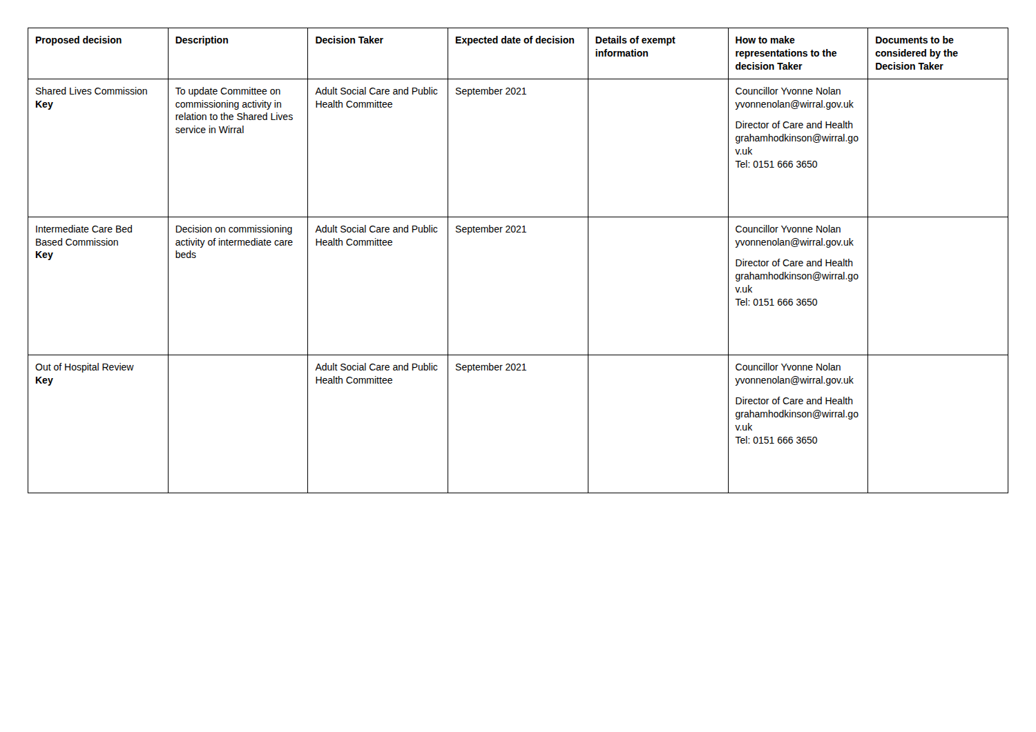| Proposed decision | Description | Decision Taker | Expected date of decision | Details of exempt information | How to make representations to the decision Taker | Documents to be considered by the Decision Taker |
| --- | --- | --- | --- | --- | --- | --- |
| Shared Lives Commission Key | To update Committee on commissioning activity in relation to the Shared Lives service in Wirral | Adult Social Care and Public Health Committee | September 2021 | | Councillor Yvonne Nolan yvonnenolan@wirral.gov.uk Director of Care and Health grahamhodkinson@wirral.gov.uk Tel: 0151 666 3650 | |
| Intermediate Care Bed Based Commission Key | Decision on commissioning activity of intermediate care beds | Adult Social Care and Public Health Committee | September 2021 | | Councillor Yvonne Nolan yvonnenolan@wirral.gov.uk Director of Care and Health grahamhodkinson@wirral.gov.uk Tel: 0151 666 3650 | |
| Out of Hospital Review Key | | Adult Social Care and Public Health Committee | September 2021 | | Councillor Yvonne Nolan yvonnenolan@wirral.gov.uk Director of Care and Health grahamhodkinson@wirral.gov.uk Tel: 0151 666 3650 | |